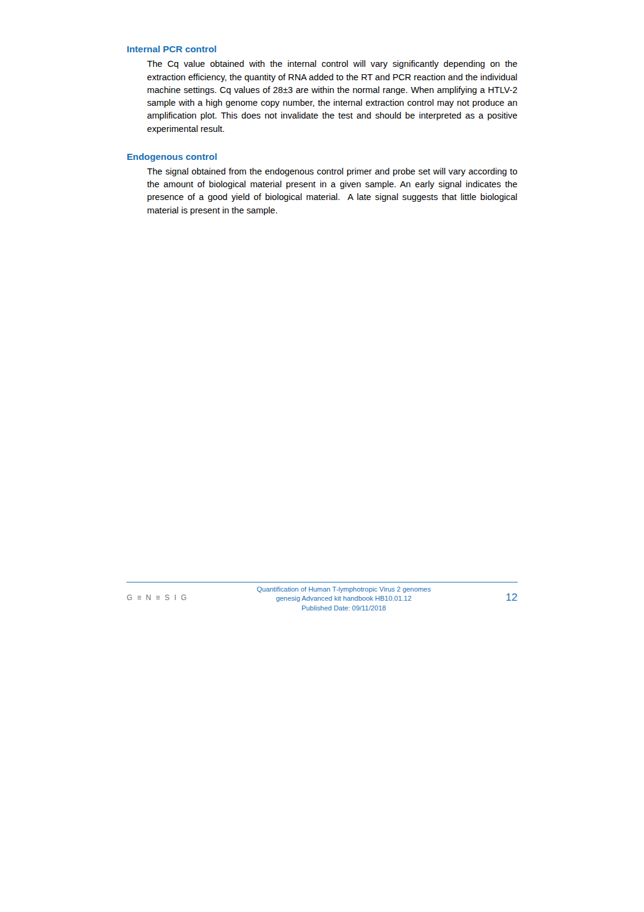Internal PCR control
The Cq value obtained with the internal control will vary significantly depending on the extraction efficiency, the quantity of RNA added to the RT and PCR reaction and the individual machine settings. Cq values of 28±3 are within the normal range. When amplifying a HTLV-2 sample with a high genome copy number, the internal extraction control may not produce an amplification plot. This does not invalidate the test and should be interpreted as a positive experimental result.
Endogenous control
The signal obtained from the endogenous control primer and probe set will vary according to the amount of biological material present in a given sample. An early signal indicates the presence of a good yield of biological material. A late signal suggests that little biological material is present in the sample.
G ≡ N ≡ S I G
Quantification of Human T-lymphotropic Virus 2 genomes
genesig Advanced kit handbook HB10.01.12
Published Date: 09/11/2018
12